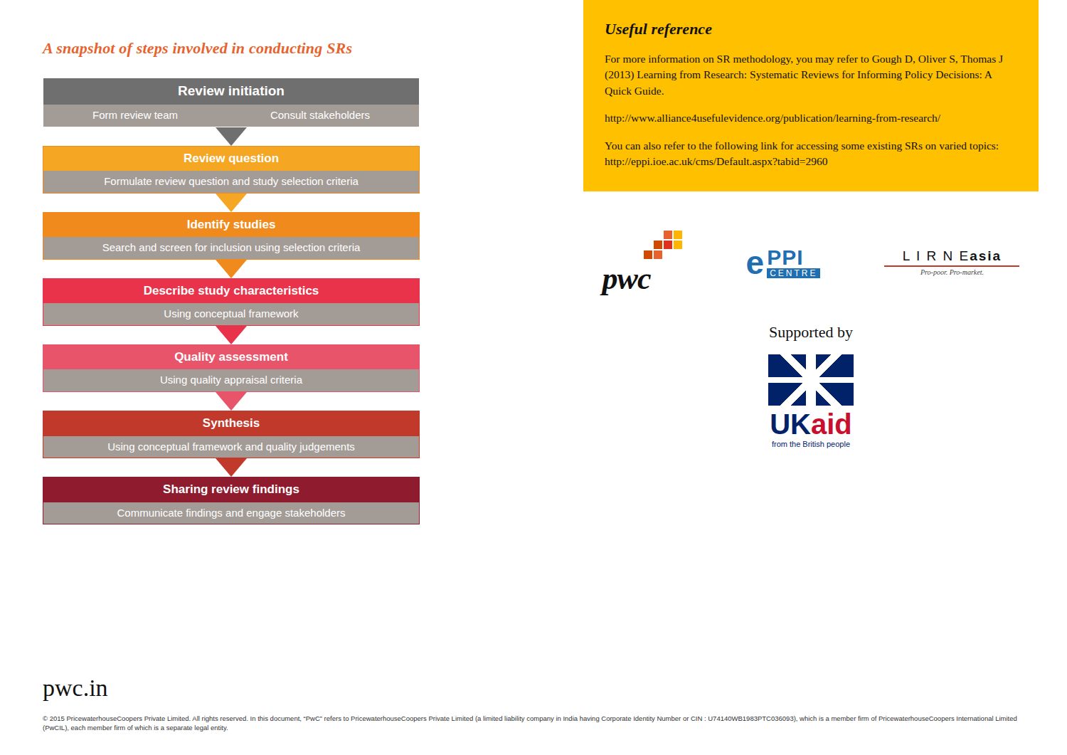A snapshot of steps involved in conducting SRs
Review initiation
Form review team Consult stakeholders
Review question
Formulate review question and study selection criteria
Identify studies
Search and screen for inclusion using selection criteria
Describe study characteristics
Using conceptual framework
Quality assessment
Using quality appraisal criteria
Synthesis
Using conceptual framework and quality judgements
Sharing review findings
Communicate findings and engage stakeholders
Useful reference
For more information on SR methodology, you may refer to Gough D, Oliver S, Thomas J (2013) Learning from Research: Systematic Reviews for Informing Policy Decisions: A Quick Guide.
http://www.alliance4usefulevidence.org/publication/learning-from-research/
You can also refer to the following link for accessing some existing SRs on varied topics:
http://eppi.ioe.ac.uk/cms/Default.aspx?tabid=2960
pwc
e
PPI CENTRE
L I R N Easia
Pro-poor. Pro-market.
Supported by
UKaid
from the British people
pwc.in
© 2015 PricewaterhouseCoopers Private Limited. All rights reserved. In this document, “PwC” refers to PricewaterhouseCoopers Private Limited (a limited liability company in India having Corporate Identity Number or CIN : U74140WB1983PTC036093), which is a member firm of PricewaterhouseCoopers International Limited (PwCIL), each member firm of which is a separate legal entity.